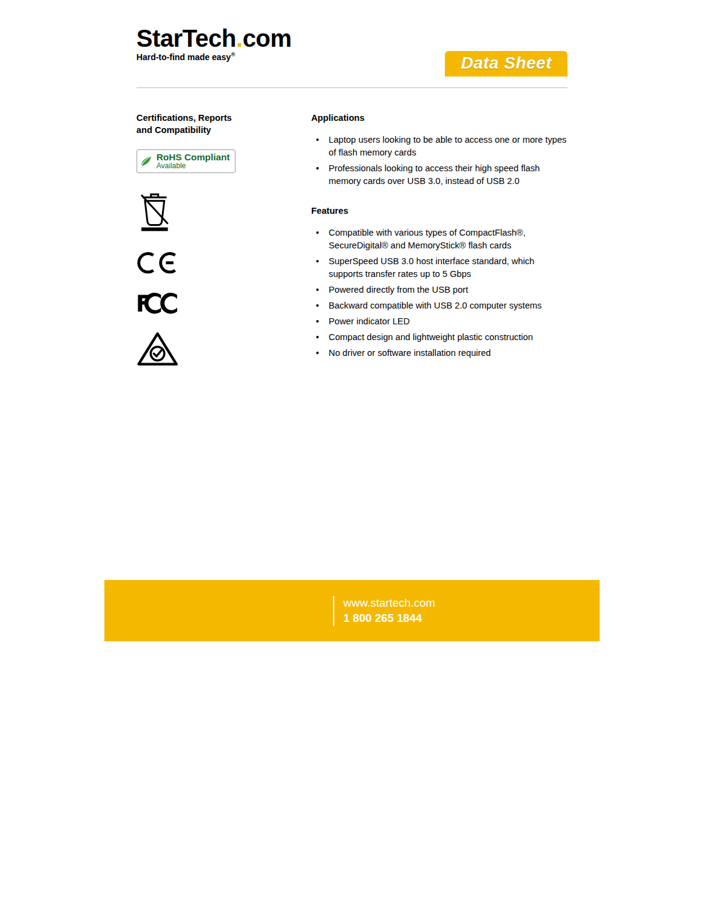StarTech. com
Hard-to-find made easy®
Data Sheet
Certifications, Reports
and Compatibility
RoHS Compliant
Available
Applications
Laptop users looking to be able to access one or more types of flash memory cards
Professionals looking to access their high speed flash memory cards over USB 3.0, instead of USB 2.0
Features
Compatible with various types of CompactFlash®, SecureDigital® and MemoryStick® flash cards
SuperSpeed USB 3.0 host interface standard, which supports transfer rates up to 5 Gbps
Powered directly from the USB port
Backward compatible with USB 2.0 computer systems
Power indicator LED
Compact design and lightweight plastic construction
No driver or software installation required
www.startech.com
1 800 265 1844